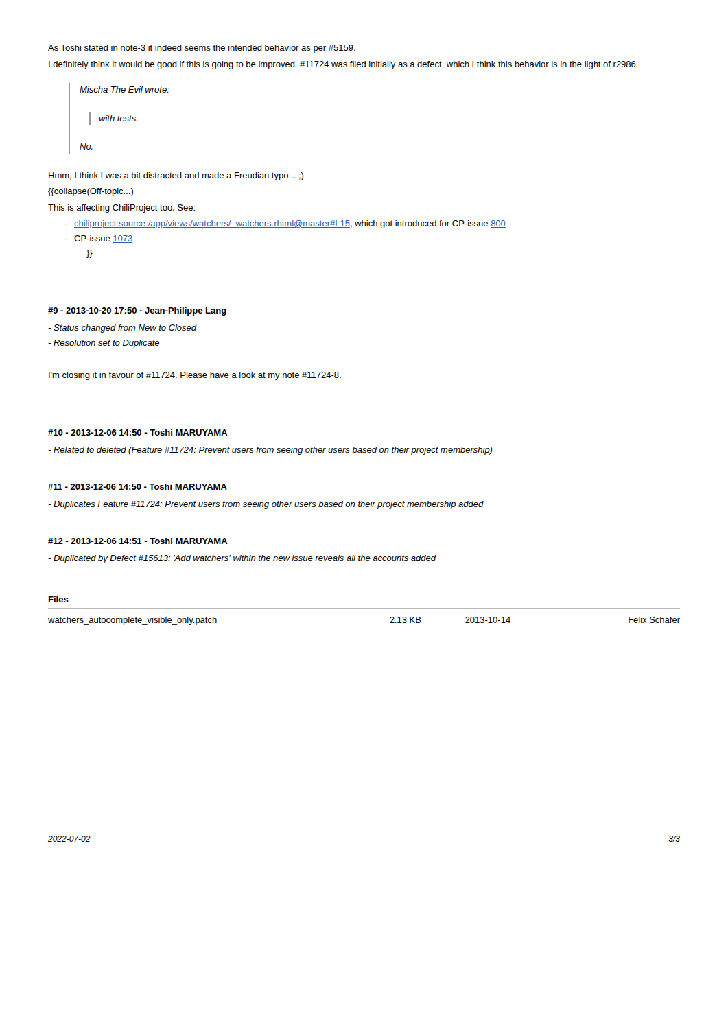As Toshi stated in note-3 it indeed seems the intended behavior as per #5159.
I definitely think it would be good if this is going to be improved. #11724 was filed initially as a defect, which I think this behavior is in the light of r2986.
Mischa The Evil wrote:
with tests.
No.
Hmm, I think I was a bit distracted and made a Freudian typo... ;)
{{collapse(Off-topic...)
This is affecting ChiliProject too. See:
chiliproject:source:/app/views/watchers/_watchers.rhtml@master#L15, which got introduced for CP-issue 800
CP-issue 1073
}}
#9 - 2013-10-20 17:50 - Jean-Philippe Lang
- Status changed from New to Closed
- Resolution set to Duplicate
I'm closing it in favour of #11724. Please have a look at my note #11724-8.
#10 - 2013-12-06 14:50 - Toshi MARUYAMA
- Related to deleted (Feature #11724: Prevent users from seeing other users based on their project membership)
#11 - 2013-12-06 14:50 - Toshi MARUYAMA
- Duplicates Feature #11724: Prevent users from seeing other users based on their project membership added
#12 - 2013-12-06 14:51 - Toshi MARUYAMA
- Duplicated by Defect #15613: 'Add watchers' within the new issue reveals all the accounts added
Files
| watchers_autocomplete_visible_only.patch | 2.13 KB | 2013-10-14 | Felix Schäfer |
2022-07-02 3/3